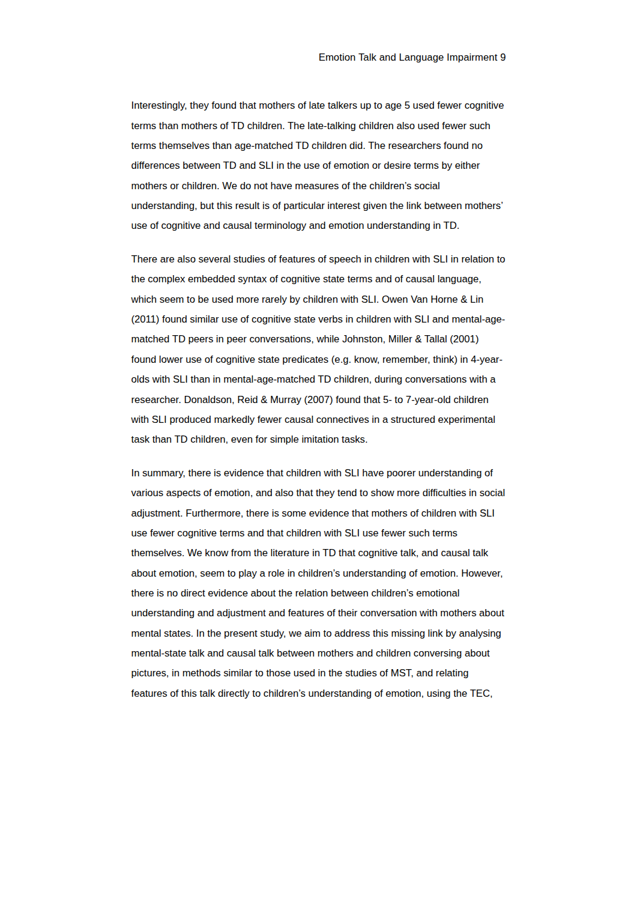Emotion Talk and Language Impairment 9
Interestingly, they found that mothers of late talkers up to age 5 used fewer cognitive terms than mothers of TD children. The late-talking children also used fewer such terms themselves than age-matched TD children did. The researchers found no differences between TD and SLI in the use of emotion or desire terms by either mothers or children. We do not have measures of the children’s social understanding, but this result is of particular interest given the link between mothers’ use of cognitive and causal terminology and emotion understanding in TD.
There are also several studies of features of speech in children with SLI in relation to the complex embedded syntax of cognitive state terms and of causal language, which seem to be used more rarely by children with SLI. Owen Van Horne & Lin (2011) found similar use of cognitive state verbs in children with SLI and mental-age-matched TD peers in peer conversations, while Johnston, Miller & Tallal (2001) found lower use of cognitive state predicates (e.g. know, remember, think) in 4-year-olds with SLI than in mental-age-matched TD children, during conversations with a researcher. Donaldson, Reid & Murray (2007) found that 5- to 7-year-old children with SLI produced markedly fewer causal connectives in a structured experimental task than TD children, even for simple imitation tasks.
In summary, there is evidence that children with SLI have poorer understanding of various aspects of emotion, and also that they tend to show more difficulties in social adjustment. Furthermore, there is some evidence that mothers of children with SLI use fewer cognitive terms and that children with SLI use fewer such terms themselves. We know from the literature in TD that cognitive talk, and causal talk about emotion, seem to play a role in children’s understanding of emotion. However, there is no direct evidence about the relation between children’s emotional understanding and adjustment and features of their conversation with mothers about mental states. In the present study, we aim to address this missing link by analysing mental-state talk and causal talk between mothers and children conversing about pictures, in methods similar to those used in the studies of MST, and relating features of this talk directly to children’s understanding of emotion, using the TEC,